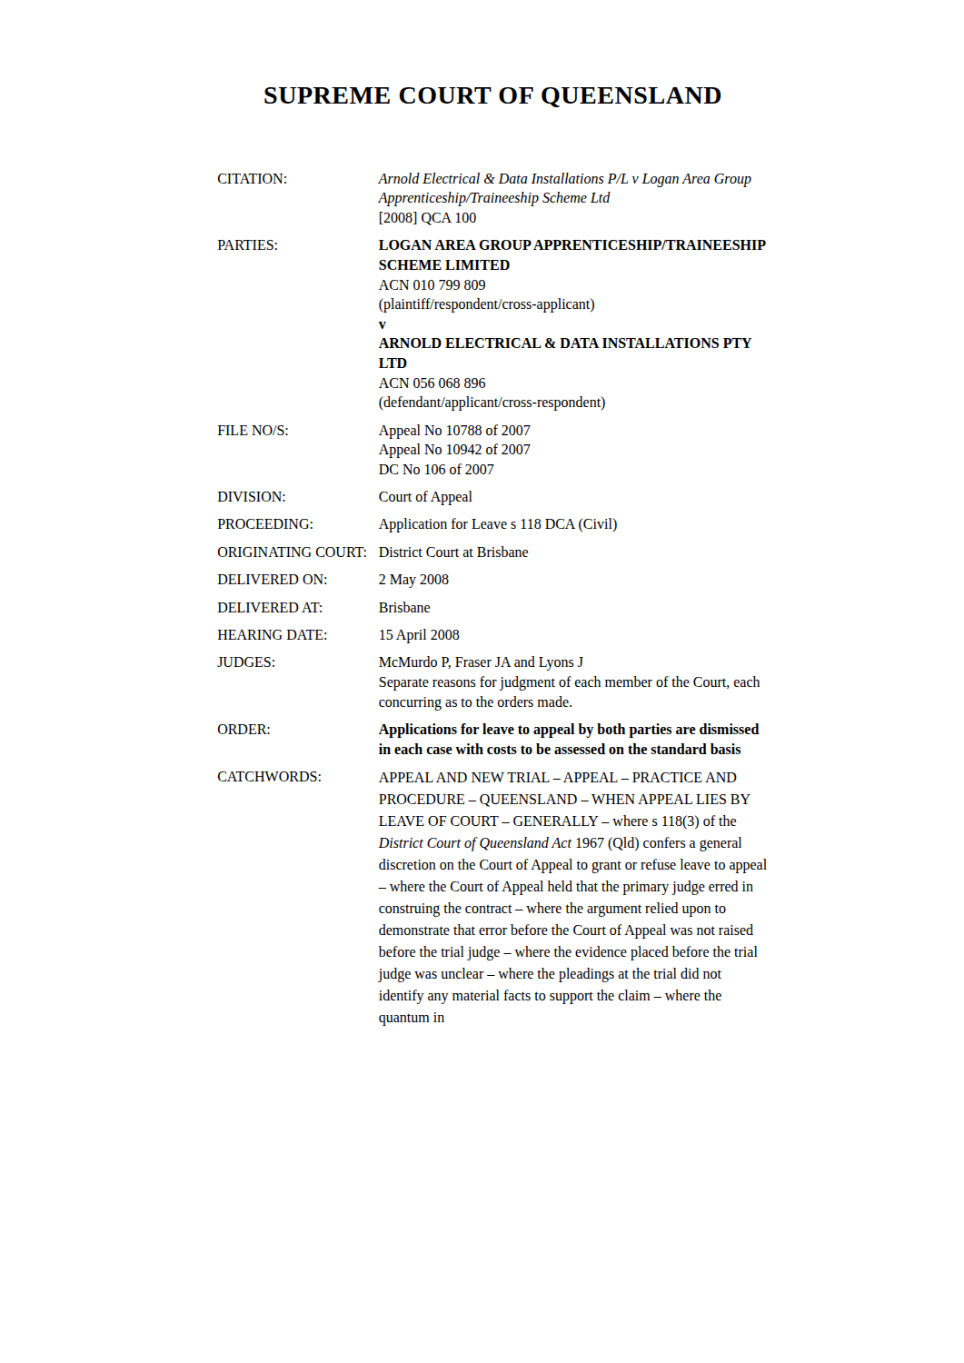SUPREME COURT OF QUEENSLAND
| Citation: | Arnold Electrical & Data Installations P/L v Logan Area Group Apprenticeship/Traineeship Scheme Ltd [2008] QCA 100 |
| Parties: | LOGAN AREA GROUP APPRENTICESHIP/TRAINEESHIP SCHEME LIMITED ACN 010 799 809 (plaintiff/respondent/cross-applicant) v ARNOLD ELECTRICAL & DATA INSTALLATIONS PTY LTD ACN 056 068 896 (defendant/applicant/cross-respondent) |
| File No/s: | Appeal No 10788 of 2007 Appeal No 10942 of 2007 DC No 106 of 2007 |
| Division: | Court of Appeal |
| Proceeding: | Application for Leave s 118 DCA (Civil) |
| Originating Court: | District Court at Brisbane |
| Delivered on: | 2 May 2008 |
| Delivered at: | Brisbane |
| Hearing Date: | 15 April 2008 |
| Judges: | McMurdo P, Fraser JA and Lyons J Separate reasons for judgment of each member of the Court, each concurring as to the orders made. |
| Order: | Applications for leave to appeal by both parties are dismissed in each case with costs to be assessed on the standard basis |
| Catchwords: | APPEAL AND NEW TRIAL – APPEAL – PRACTICE AND PROCEDURE – QUEENSLAND – WHEN APPEAL LIES BY LEAVE OF COURT – GENERALLY – where s 118(3) of the District Court of Queensland Act 1967 (Qld) confers a general discretion on the Court of Appeal to grant or refuse leave to appeal – where the Court of Appeal held that the primary judge erred in construing the contract – where the argument relied upon to demonstrate that error before the Court of Appeal was not raised before the trial judge – where the evidence placed before the trial judge was unclear – where the pleadings at the trial did not identify any material facts to support the claim – where the quantum in |